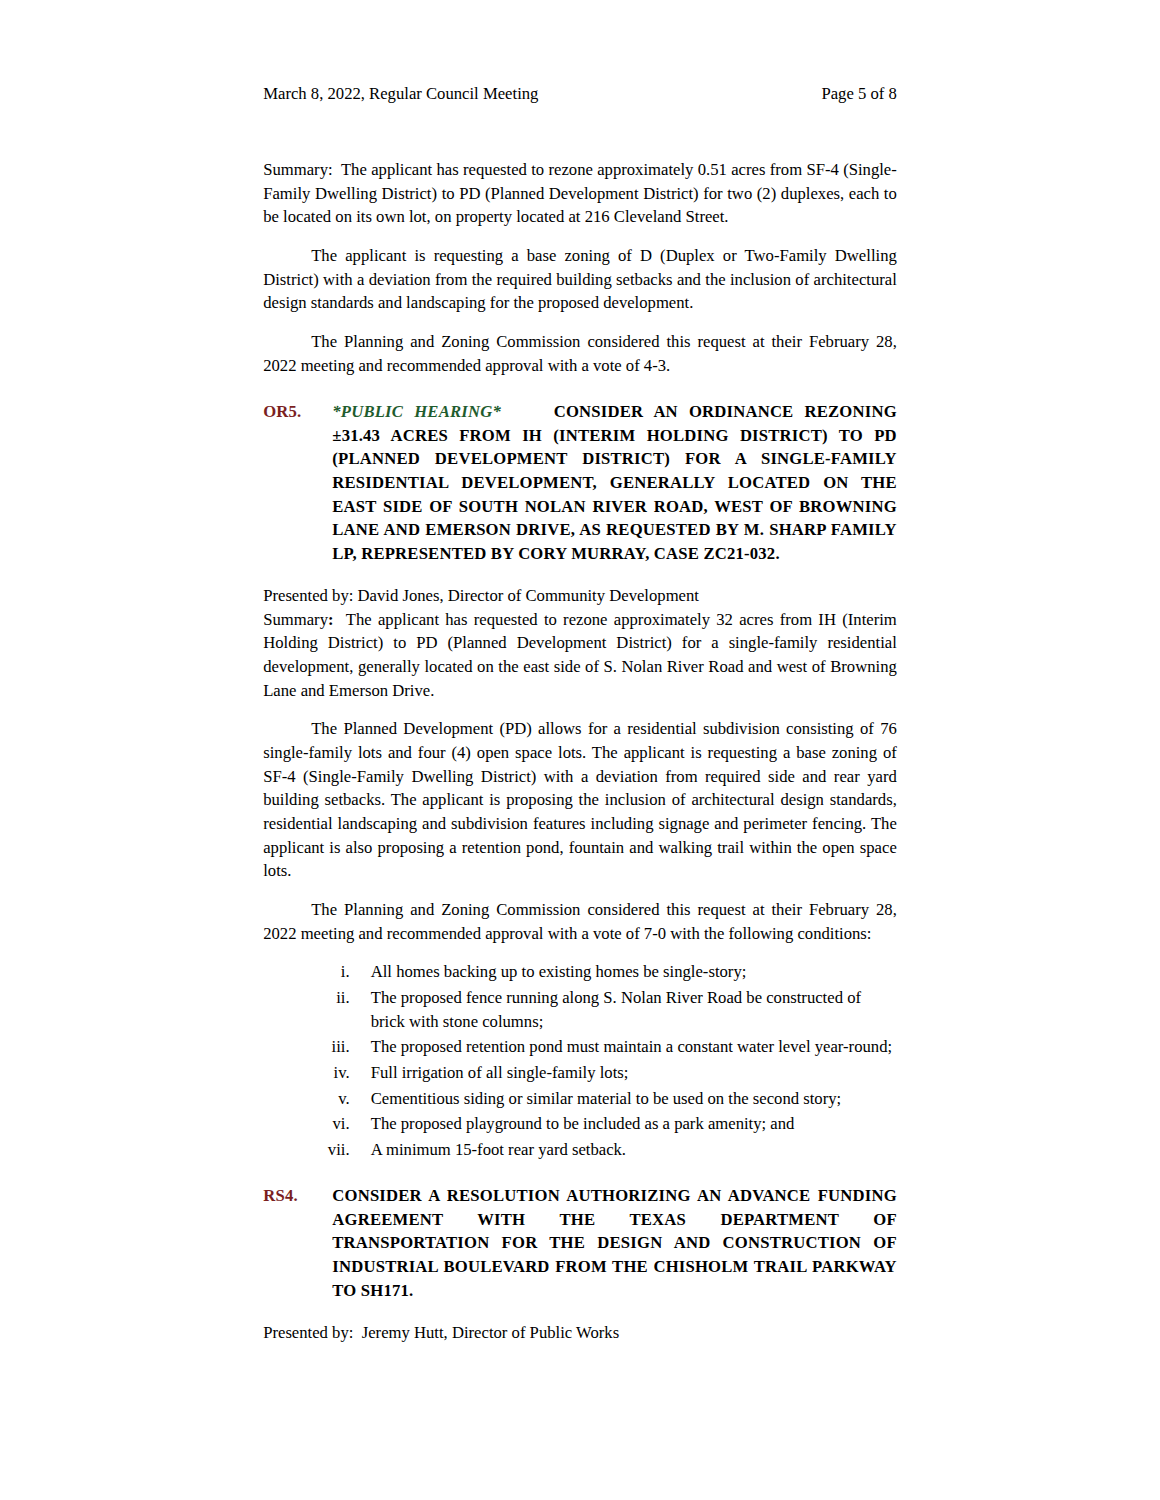March 8, 2022, Regular Council Meeting
Page 5 of 8
Summary: The applicant has requested to rezone approximately 0.51 acres from SF-4 (Single-Family Dwelling District) to PD (Planned Development District) for two (2) duplexes, each to be located on its own lot, on property located at 216 Cleveland Street.
The applicant is requesting a base zoning of D (Duplex or Two-Family Dwelling District) with a deviation from the required building setbacks and the inclusion of architectural design standards and landscaping for the proposed development.
The Planning and Zoning Commission considered this request at their February 28, 2022 meeting and recommended approval with a vote of 4-3.
OR5.
*Public Hearing* Consider an Ordinance Rezoning ±31.43 Acres from IH (Interim Holding District) to PD (Planned Development District) for a Single-Family Residential Development, Generally Located on the East Side of South Nolan River Road, West of Browning Lane and Emerson Drive, as Requested by M. Sharp Family LP, Represented by Cory Murray, Case ZC21-032.
Presented by: David Jones, Director of Community Development
Summary: The applicant has requested to rezone approximately 32 acres from IH (Interim Holding District) to PD (Planned Development District) for a single-family residential development, generally located on the east side of S. Nolan River Road and west of Browning Lane and Emerson Drive.
The Planned Development (PD) allows for a residential subdivision consisting of 76 single-family lots and four (4) open space lots. The applicant is requesting a base zoning of SF-4 (Single-Family Dwelling District) with a deviation from required side and rear yard building setbacks. The applicant is proposing the inclusion of architectural design standards, residential landscaping and subdivision features including signage and perimeter fencing. The applicant is also proposing a retention pond, fountain and walking trail within the open space lots.
The Planning and Zoning Commission considered this request at their February 28, 2022 meeting and recommended approval with a vote of 7-0 with the following conditions:
i. All homes backing up to existing homes be single-story;
ii. The proposed fence running along S. Nolan River Road be constructed of brick with stone columns;
iii. The proposed retention pond must maintain a constant water level year-round;
iv. Full irrigation of all single-family lots;
v. Cementitious siding or similar material to be used on the second story;
vi. The proposed playground to be included as a park amenity; and
vii. A minimum 15-foot rear yard setback.
RS4.
Consider a Resolution Authorizing an Advance Funding Agreement with the Texas Department of Transportation for the Design and Construction of Industrial Boulevard from the Chisholm Trail Parkway to SH171.
Presented by: Jeremy Hutt, Director of Public Works